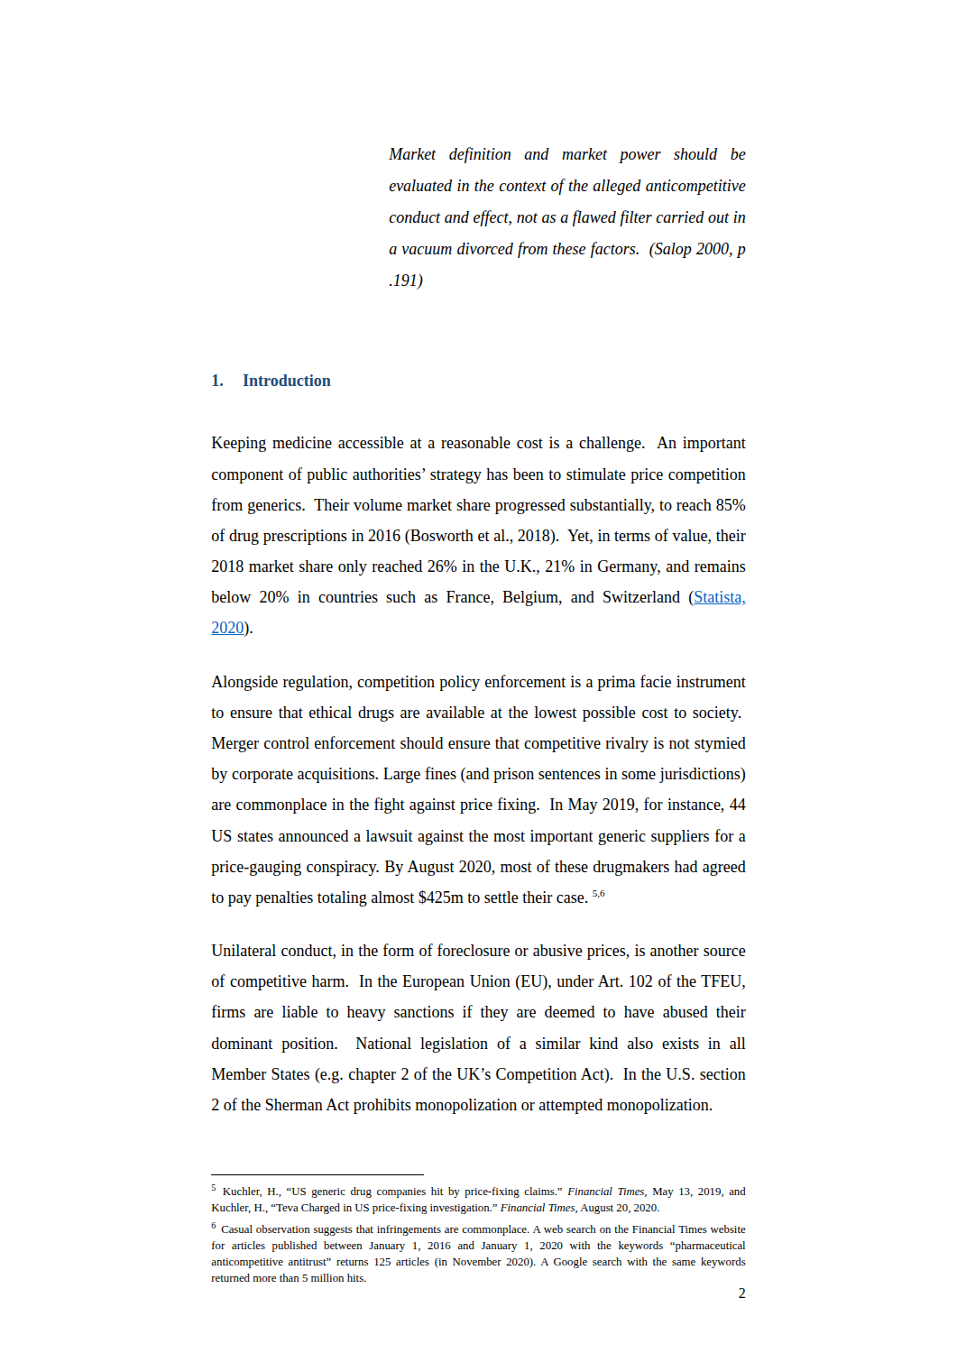Market definition and market power should be evaluated in the context of the alleged anticompetitive conduct and effect, not as a flawed filter carried out in a vacuum divorced from these factors. (Salop 2000, p .191)
1. Introduction
Keeping medicine accessible at a reasonable cost is a challenge. An important component of public authorities’ strategy has been to stimulate price competition from generics. Their volume market share progressed substantially, to reach 85% of drug prescriptions in 2016 (Bosworth et al., 2018). Yet, in terms of value, their 2018 market share only reached 26% in the U.K., 21% in Germany, and remains below 20% in countries such as France, Belgium, and Switzerland (Statista, 2020).
Alongside regulation, competition policy enforcement is a prima facie instrument to ensure that ethical drugs are available at the lowest possible cost to society. Merger control enforcement should ensure that competitive rivalry is not stymied by corporate acquisitions. Large fines (and prison sentences in some jurisdictions) are commonplace in the fight against price fixing. In May 2019, for instance, 44 US states announced a lawsuit against the most important generic suppliers for a price-gauging conspiracy. By August 2020, most of these drugmakers had agreed to pay penalties totaling almost $425m to settle their case. 5,6
Unilateral conduct, in the form of foreclosure or abusive prices, is another source of competitive harm. In the European Union (EU), under Art. 102 of the TFEU, firms are liable to heavy sanctions if they are deemed to have abused their dominant position. National legislation of a similar kind also exists in all Member States (e.g. chapter 2 of the UK’s Competition Act). In the U.S. section 2 of the Sherman Act prohibits monopolization or attempted monopolization.
5 Kuchler, H., “US generic drug companies hit by price-fixing claims.” Financial Times, May 13, 2019, and Kuchler, H., “Teva Charged in US price-fixing investigation.” Financial Times, August 20, 2020.
6 Casual observation suggests that infringements are commonplace. A web search on the Financial Times website for articles published between January 1, 2016 and January 1, 2020 with the keywords “pharmaceutical anticompetitive antitrust” returns 125 articles (in November 2020). A Google search with the same keywords returned more than 5 million hits.
2